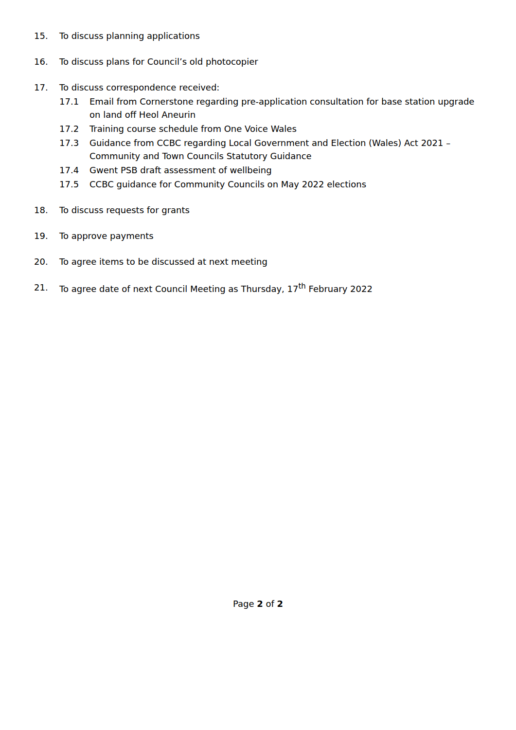To discuss planning applications
To discuss plans for Council’s old photocopier
To discuss correspondence received:
Email from Cornerstone regarding pre-application consultation for base station upgrade on land off Heol Aneurin
Training course schedule from One Voice Wales
Guidance from CCBC regarding Local Government and Election (Wales) Act 2021 – Community and Town Councils Statutory Guidance
Gwent PSB draft assessment of wellbeing
CCBC guidance for Community Councils on May 2022 elections
To discuss requests for grants
To approve payments
To agree items to be discussed at next meeting
To agree date of next Council Meeting as Thursday, 17th February 2022
Page 2 of 2